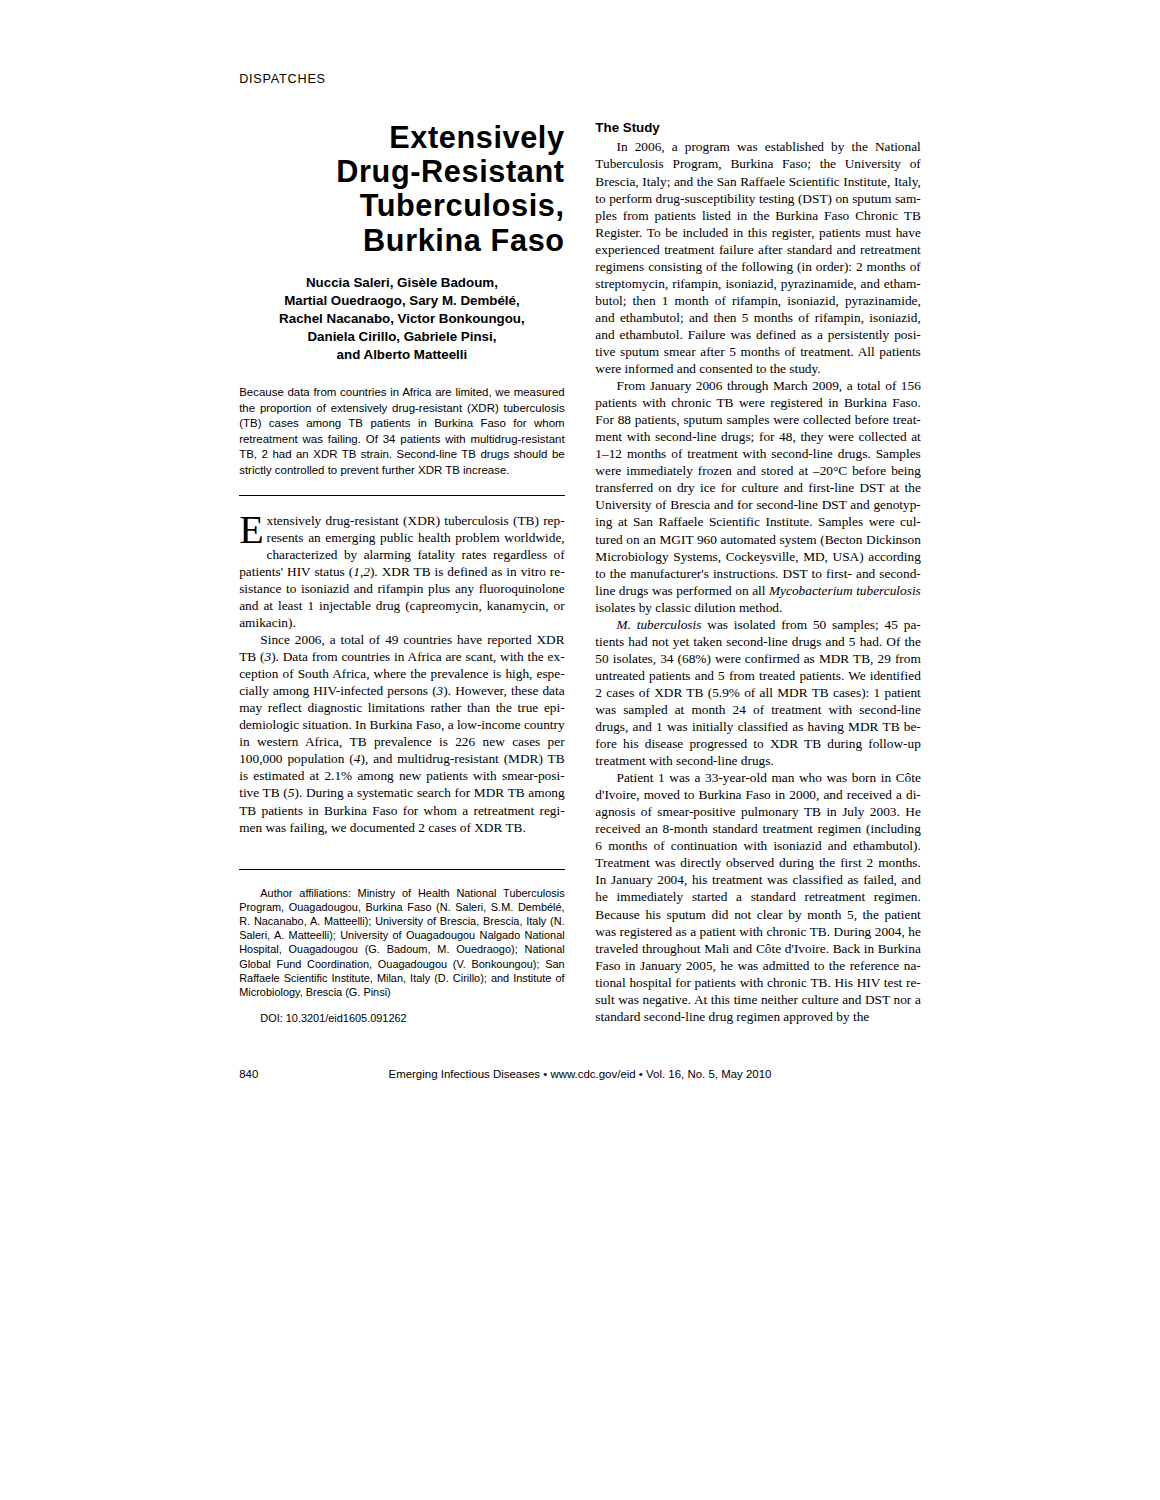DISPATCHES
Extensively
Drug-Resistant
Tuberculosis,
Burkina Faso
Nuccia Saleri, Gisèle Badoum,
Martial Ouedraogo, Sary M. Dembélé,
Rachel Nacanabo, Victor Bonkoungou,
Daniela Cirillo, Gabriele Pinsi,
and Alberto Matteelli
Because data from countries in Africa are limited, we measured the proportion of extensively drug-resistant (XDR) tuberculosis (TB) cases among TB patients in Burkina Faso for whom retreatment was failing. Of 34 patients with multidrug-resistant TB, 2 had an XDR TB strain. Second-line TB drugs should be strictly controlled to prevent further XDR TB increase.
Extensively drug-resistant (XDR) tuberculosis (TB) represents an emerging public health problem worldwide, characterized by alarming fatality rates regardless of patients' HIV status (1,2). XDR TB is defined as in vitro resistance to isoniazid and rifampin plus any fluoroquinolone and at least 1 injectable drug (capreomycin, kanamycin, or amikacin).
Since 2006, a total of 49 countries have reported XDR TB (3). Data from countries in Africa are scant, with the exception of South Africa, where the prevalence is high, especially among HIV-infected persons (3). However, these data may reflect diagnostic limitations rather than the true epidemiologic situation. In Burkina Faso, a low-income country in western Africa, TB prevalence is 226 new cases per 100,000 population (4), and multidrug-resistant (MDR) TB is estimated at 2.1% among new patients with smear-positive TB (5). During a systematic search for MDR TB among TB patients in Burkina Faso for whom a retreatment regimen was failing, we documented 2 cases of XDR TB.
Author affiliations: Ministry of Health National Tuberculosis Program, Ouagadougou, Burkina Faso (N. Saleri, S.M. Dembélé, R. Nacanabo, A. Matteelli); University of Brescia, Brescia, Italy (N. Saleri, A. Matteelli); University of Ouagadougou Nalgado National Hospital, Ouagadougou (G. Badoum, M. Ouedraogo); National Global Fund Coordination, Ouagadougou (V. Bonkoungou); San Raffaele Scientific Institute, Milan, Italy (D. Cirillo); and Institute of Microbiology, Brescia (G. Pinsi)
DOI: 10.3201/eid1605.091262
The Study
In 2006, a program was established by the National Tuberculosis Program, Burkina Faso; the University of Brescia, Italy; and the San Raffaele Scientific Institute, Italy, to perform drug-susceptibility testing (DST) on sputum samples from patients listed in the Burkina Faso Chronic TB Register. To be included in this register, patients must have experienced treatment failure after standard and retreatment regimens consisting of the following (in order): 2 months of streptomycin, rifampin, isoniazid, pyrazinamide, and ethambutol; then 1 month of rifampin, isoniazid, pyrazinamide, and ethambutol; and then 5 months of rifampin, isoniazid, and ethambutol. Failure was defined as a persistently positive sputum smear after 5 months of treatment. All patients were informed and consented to the study.
From January 2006 through March 2009, a total of 156 patients with chronic TB were registered in Burkina Faso. For 88 patients, sputum samples were collected before treatment with second-line drugs; for 48, they were collected at 1–12 months of treatment with second-line drugs. Samples were immediately frozen and stored at –20°C before being transferred on dry ice for culture and first-line DST at the University of Brescia and for second-line DST and genotyping at San Raffaele Scientific Institute. Samples were cultured on an MGIT 960 automated system (Becton Dickinson Microbiology Systems, Cockeysville, MD, USA) according to the manufacturer's instructions. DST to first- and second-line drugs was performed on all Mycobacterium tuberculosis isolates by classic dilution method.
M. tuberculosis was isolated from 50 samples; 45 patients had not yet taken second-line drugs and 5 had. Of the 50 isolates, 34 (68%) were confirmed as MDR TB, 29 from untreated patients and 5 from treated patients. We identified 2 cases of XDR TB (5.9% of all MDR TB cases): 1 patient was sampled at month 24 of treatment with second-line drugs, and 1 was initially classified as having MDR TB before his disease progressed to XDR TB during follow-up treatment with second-line drugs.
Patient 1 was a 33-year-old man who was born in Côte d'Ivoire, moved to Burkina Faso in 2000, and received a diagnosis of smear-positive pulmonary TB in July 2003. He received an 8-month standard treatment regimen (including 6 months of continuation with isoniazid and ethambutol). Treatment was directly observed during the first 2 months. In January 2004, his treatment was classified as failed, and he immediately started a standard retreatment regimen. Because his sputum did not clear by month 5, the patient was registered as a patient with chronic TB. During 2004, he traveled throughout Mali and Côte d'Ivoire. Back in Burkina Faso in January 2005, he was admitted to the reference national hospital for patients with chronic TB. His HIV test result was negative. At this time neither culture and DST nor a standard second-line drug regimen approved by the
840
Emerging Infectious Diseases • www.cdc.gov/eid • Vol. 16, No. 5, May 2010